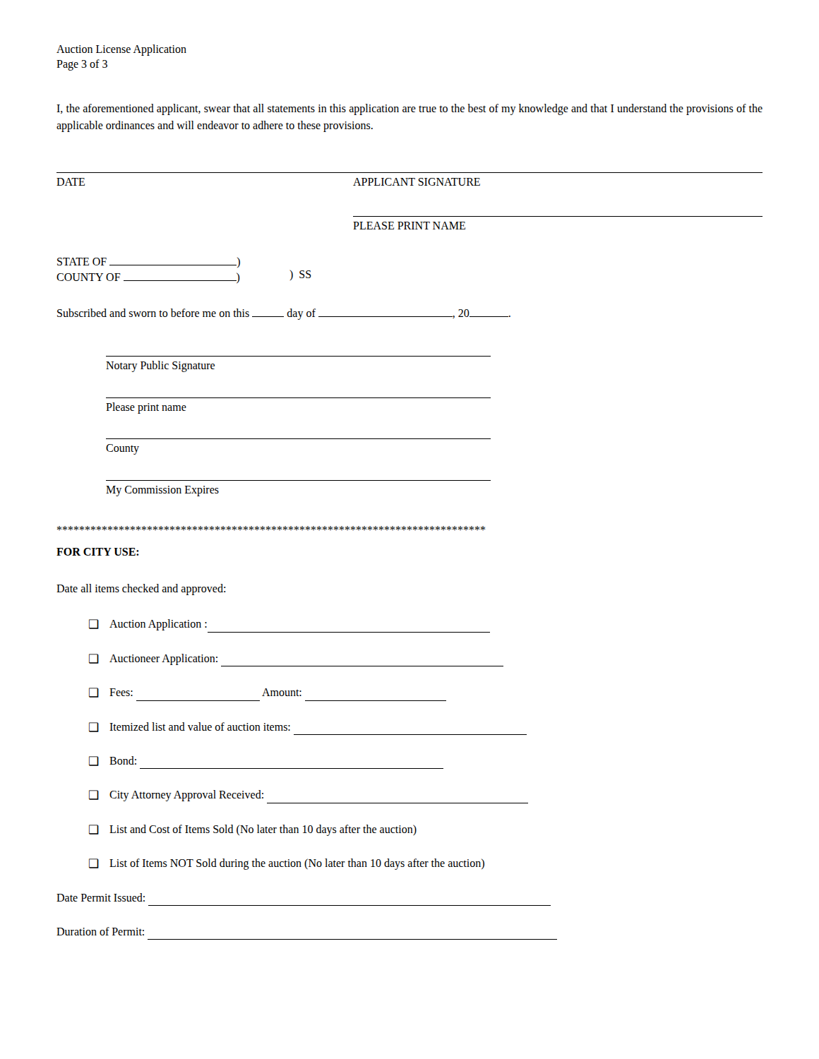Auction License Application
Page 3 of 3
I, the aforementioned applicant, swear that all statements in this application are true to the best of my knowledge and that I understand the provisions of the applicable ordinances and will endeavor to adhere to these provisions.
DATE
APPLICANT SIGNATURE
PLEASE PRINT NAME
STATE OF )
) SS
COUNTY OF )
Subscribed and sworn to before me on this day of , 20 .
Notary Public Signature
Please print name
County
My Commission Expires
****************************************************************************
FOR CITY USE:
Date all items checked and approved:
Auction Application :
Auctioneer Application:
Fees: Amount:
Itemized list and value of auction items:
Bond:
City Attorney Approval Received:
List and Cost of Items Sold (No later than 10 days after the auction)
List of Items NOT Sold during the auction (No later than 10 days after the auction)
Date Permit Issued:
Duration of Permit: